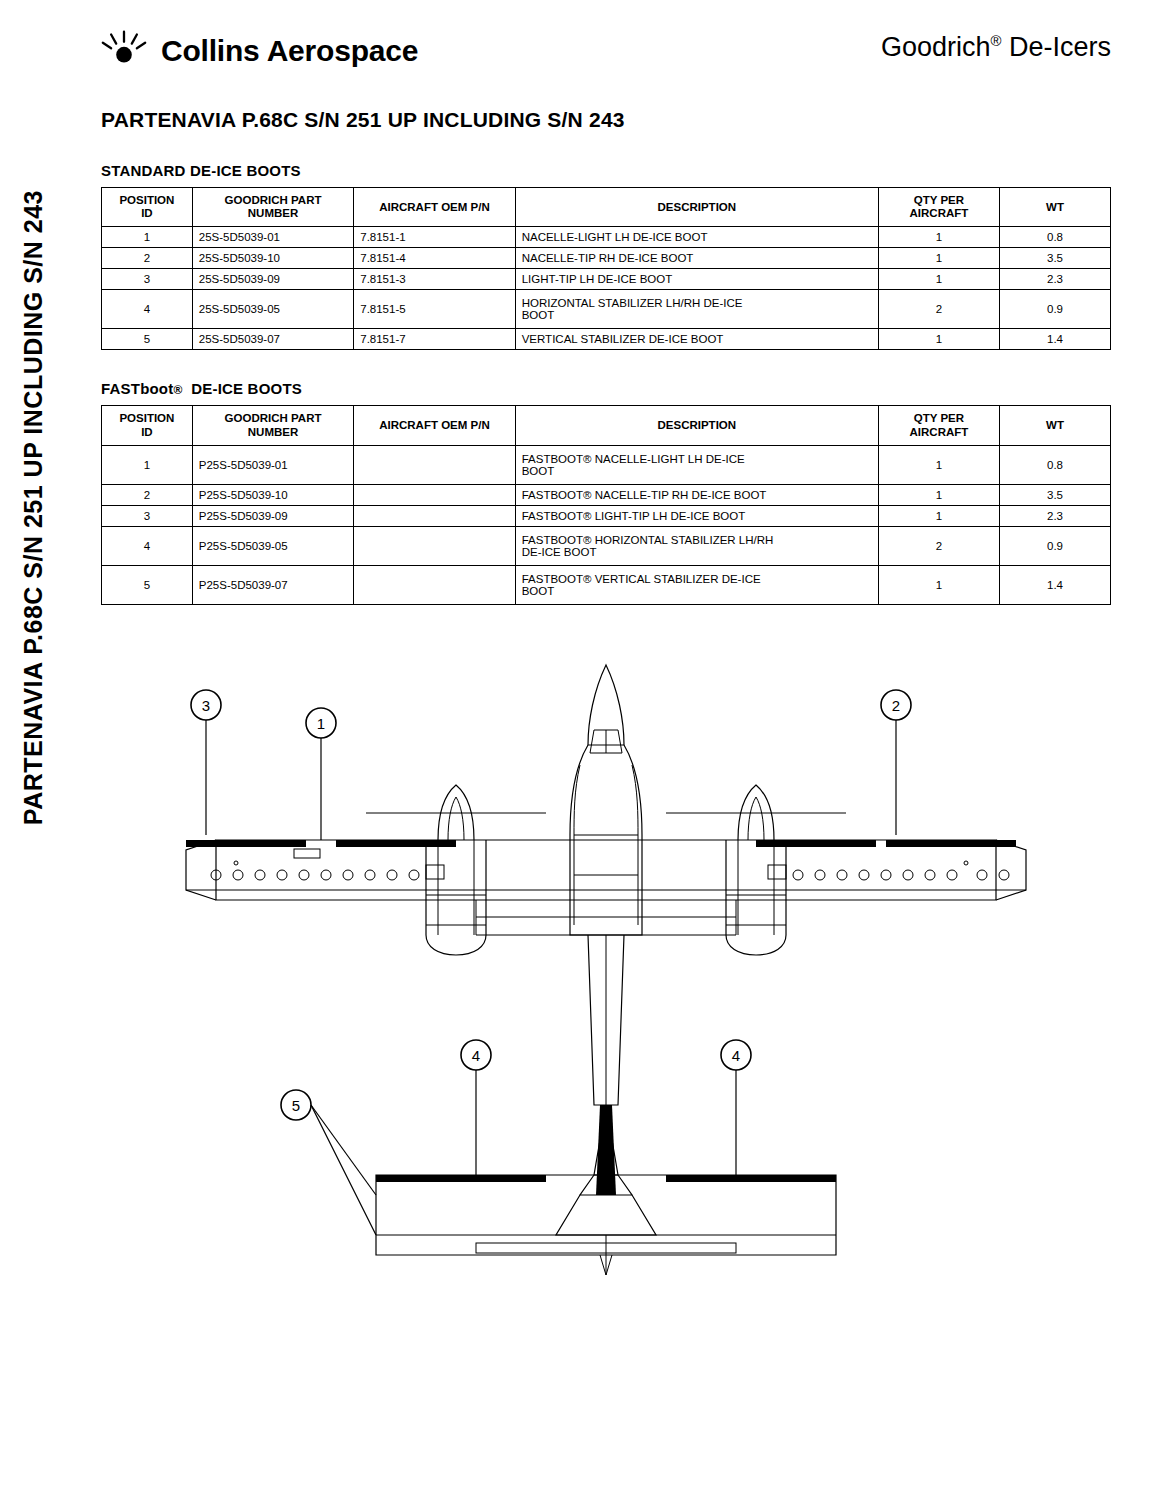Collins Aerospace
Goodrich® De-Icers
PARTENAVIA P.68C S/N 251 UP INCLUDING S/N 243
PARTENAVIA P.68C S/N 251 UP INCLUDING S/N 243
STANDARD DE-ICE BOOTS
| POSITION ID | GOODRICH PART NUMBER | AIRCRAFT OEM P/N | DESCRIPTION | QTY PER AIRCRAFT | WT |
| --- | --- | --- | --- | --- | --- |
| 1 | 25S-5D5039-01 | 7.8151-1 | NACELLE-LIGHT LH DE-ICE BOOT | 1 | 0.8 |
| 2 | 25S-5D5039-10 | 7.8151-4 | NACELLE-TIP RH DE-ICE BOOT | 1 | 3.5 |
| 3 | 25S-5D5039-09 | 7.8151-3 | LIGHT-TIP LH DE-ICE BOOT | 1 | 2.3 |
| 4 | 25S-5D5039-05 | 7.8151-5 | HORIZONTAL STABILIZER LH/RH DE-ICE BOOT | 2 | 0.9 |
| 5 | 25S-5D5039-07 | 7.8151-7 | VERTICAL STABILIZER DE-ICE BOOT | 1 | 1.4 |
FASTboot® DE-ICE BOOTS
| POSITION ID | GOODRICH PART NUMBER | AIRCRAFT OEM P/N | DESCRIPTION | QTY PER AIRCRAFT | WT |
| --- | --- | --- | --- | --- | --- |
| 1 | P25S-5D5039-01 | | FASTBOOT® NACELLE-LIGHT LH DE-ICE BOOT | 1 | 0.8 |
| 2 | P25S-5D5039-10 | | FASTBOOT® NACELLE-TIP RH DE-ICE BOOT | 1 | 3.5 |
| 3 | P25S-5D5039-09 | | FASTBOOT® LIGHT-TIP LH DE-ICE BOOT | 1 | 2.3 |
| 4 | P25S-5D5039-05 | | FASTBOOT® HORIZONTAL STABILIZER LH/RH DE-ICE BOOT | 2 | 0.9 |
| 5 | P25S-5D5039-07 | | FASTBOOT® VERTICAL STABILIZER DE-ICE BOOT | 1 | 1.4 |
3 1 2 4 4 5